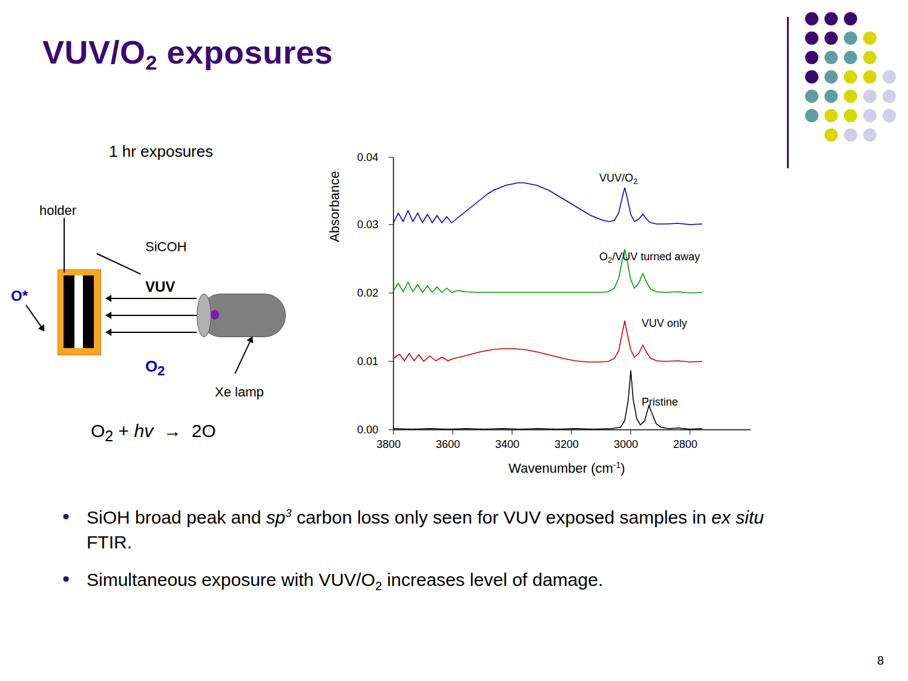VUV/O2 exposures
1 hr exposures
holder
SiCOH
VUV
O*
O2
Xe lamp
O2 + hv → 2O
0.00 0.01 0.02 0.03 0.04 3800 3600 3400 3200 3000 2800 Pristine VUV only O2/VUV turned away VUV/O2
Absorbance
Wavenumber (cm-1)
SiOH broad peak and sp3 carbon loss only seen for VUV exposed samples in ex situ FTIR.
Simultaneous exposure with VUV/O2 increases level of damage.
8